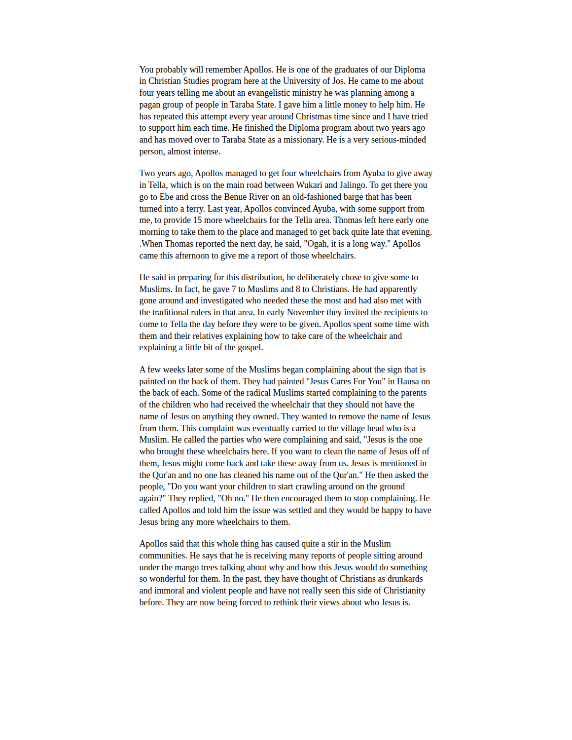You probably will remember Apollos. He is one of the graduates of our Diploma in Christian Studies program here at the University of Jos. He came to me about four years telling me about an evangelistic ministry he was planning among a pagan group of people in Taraba State. I gave him a little money to help him. He has repeated this attempt every year around Christmas time since and I have tried to support him each time. He finished the Diploma program about two years ago and has moved over to Taraba State as a missionary. He is a very serious-minded person, almost intense.
Two years ago, Apollos managed to get four wheelchairs from Ayuba to give away in Tella, which is on the main road between Wukari and Jalingo. To get there you go to Ebe and cross the Benue River on an old-fashioned barge that has been turned into a ferry. Last year, Apollos convinced Ayuba, with some support from me, to provide 15 more wheelchairs for the Tella area. Thomas left here early one morning to take them to the place and managed to get back quite late that evening. .When Thomas reported the next day, he said, "Ogah, it is a long way." Apollos came this afternoon to give me a report of those wheelchairs.
He said in preparing for this distribution, he deliberately chose to give some to Muslims. In fact, he gave 7 to Muslims and 8 to Christians. He had apparently gone around and investigated who needed these the most and had also met with the traditional rulers in that area. In early November they invited the recipients to come to Tella the day before they were to be given. Apollos spent some time with them and their relatives explaining how to take care of the wheelchair and explaining a little bit of the gospel.
A few weeks later some of the Muslims began complaining about the sign that is painted on the back of them. They had painted "Jesus Cares For You" in Hausa on the back of each. Some of the radical Muslims started complaining to the parents of the children who had received the wheelchair that they should not have the name of Jesus on anything they owned. They wanted to remove the name of Jesus from them. This complaint was eventually carried to the village head who is a Muslim. He called the parties who were complaining and said, "Jesus is the one who brought these wheelchairs here. If you want to clean the name of Jesus off of them, Jesus might come back and take these away from us. Jesus is mentioned in the Qur'an and no one has cleaned his name out of the Qur'an." He then asked the people, "Do you want your children to start crawling around on the ground again?" They replied, "Oh no." He then encouraged them to stop complaining. He called Apollos and told him the issue was settled and they would be happy to have Jesus bring any more wheelchairs to them.
Apollos said that this whole thing has caused quite a stir in the Muslim communities. He says that he is receiving many reports of people sitting around under the mango trees talking about why and how this Jesus would do something so wonderful for them. In the past, they have thought of Christians as drunkards and immoral and violent people and have not really seen this side of Christianity before. They are now being forced to rethink their views about who Jesus is.